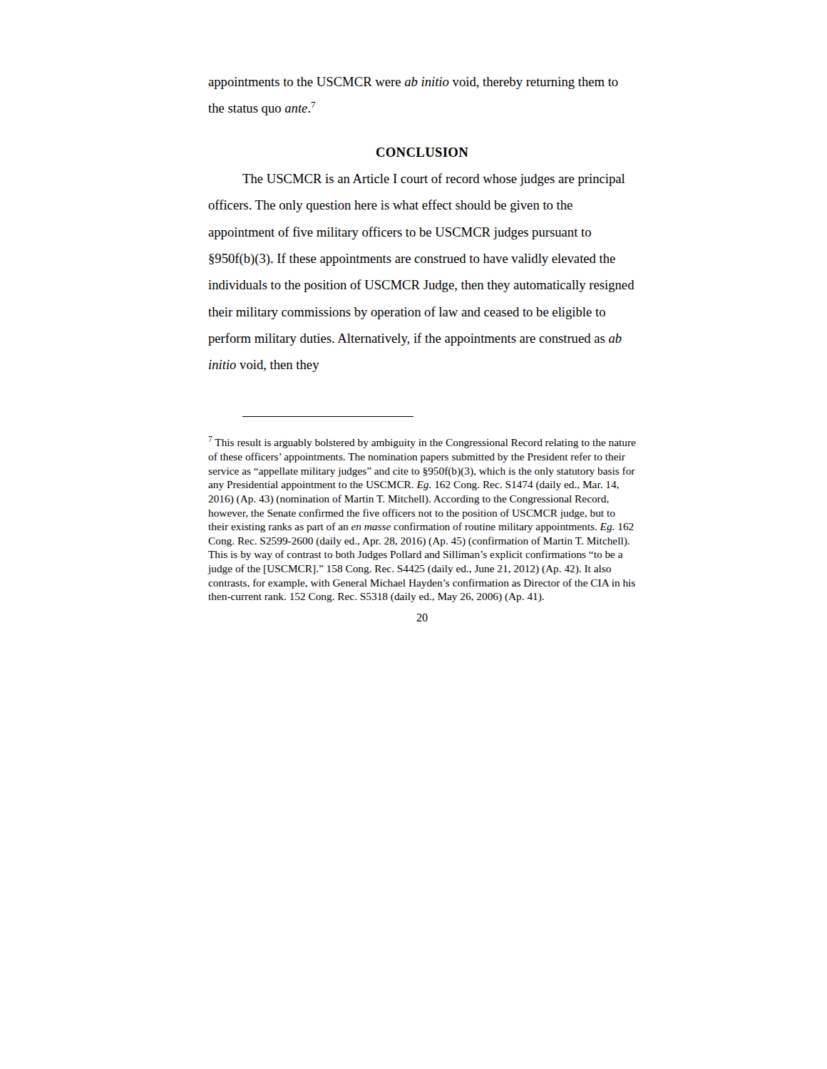appointments to the USCMCR were ab initio void, thereby returning them to the status quo ante.7
CONCLUSION
The USCMCR is an Article I court of record whose judges are principal officers. The only question here is what effect should be given to the appointment of five military officers to be USCMCR judges pursuant to §950f(b)(3). If these appointments are construed to have validly elevated the individuals to the position of USCMCR Judge, then they automatically resigned their military commissions by operation of law and ceased to be eligible to perform military duties. Alternatively, if the appointments are construed as ab initio void, then they
7 This result is arguably bolstered by ambiguity in the Congressional Record relating to the nature of these officers’ appointments. The nomination papers submitted by the President refer to their service as “appellate military judges” and cite to §950f(b)(3), which is the only statutory basis for any Presidential appointment to the USCMCR. Eg. 162 Cong. Rec. S1474 (daily ed., Mar. 14, 2016) (Ap. 43) (nomination of Martin T. Mitchell). According to the Congressional Record, however, the Senate confirmed the five officers not to the position of USCMCR judge, but to their existing ranks as part of an en masse confirmation of routine military appointments. Eg. 162 Cong. Rec. S2599-2600 (daily ed., Apr. 28, 2016) (Ap. 45) (confirmation of Martin T. Mitchell). This is by way of contrast to both Judges Pollard and Silliman’s explicit confirmations “to be a judge of the [USCMCR].” 158 Cong. Rec. S4425 (daily ed., June 21, 2012) (Ap. 42). It also contrasts, for example, with General Michael Hayden’s confirmation as Director of the CIA in his then-current rank. 152 Cong. Rec. S5318 (daily ed., May 26, 2006) (Ap. 41).
20